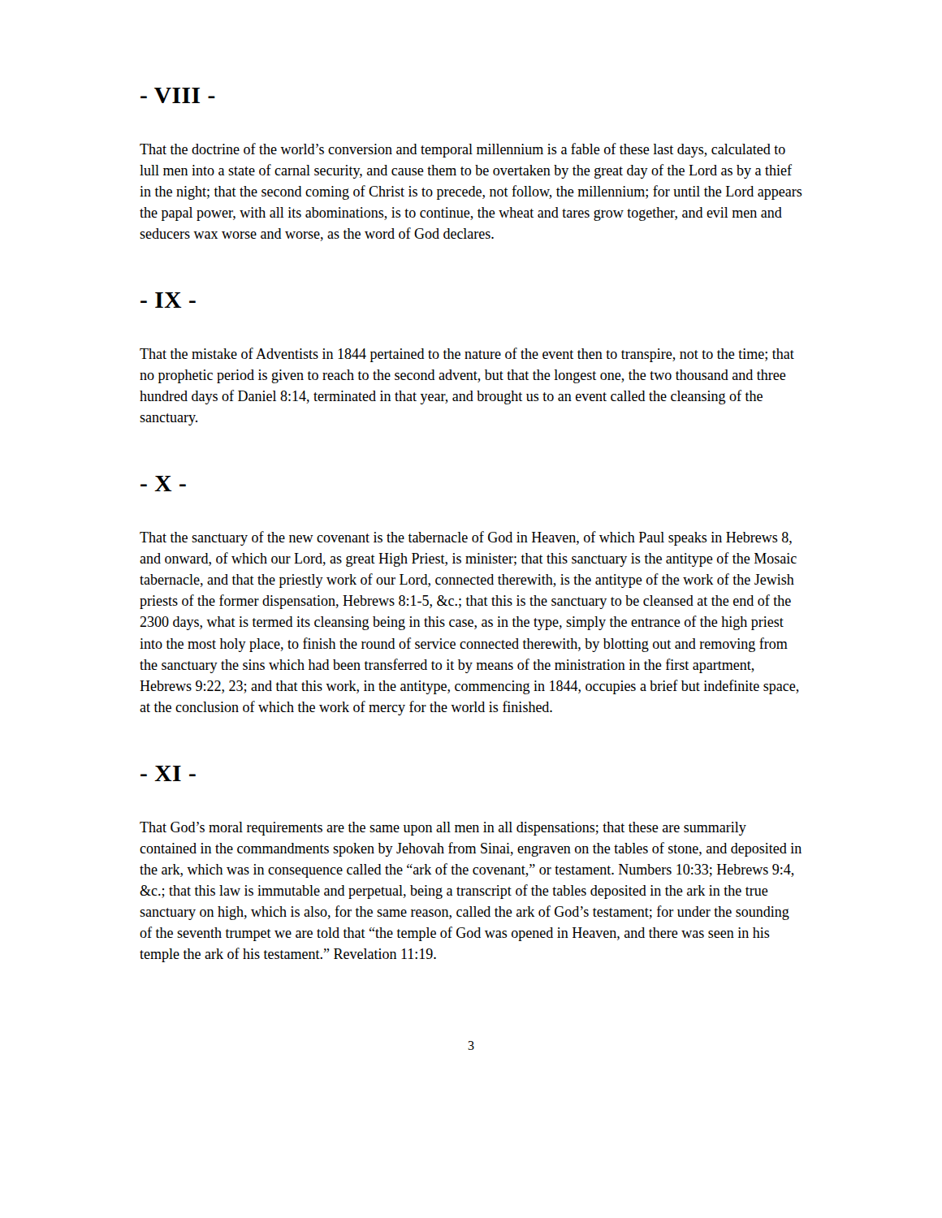- VIII -
That the doctrine of the world’s conversion and temporal millennium is a fable of these last days, calculated to lull men into a state of carnal security, and cause them to be overtaken by the great day of the Lord as by a thief in the night; that the second coming of Christ is to precede, not follow, the millennium; for until the Lord appears the papal power, with all its abominations, is to continue, the wheat and tares grow together, and evil men and seducers wax worse and worse, as the word of God declares.
- IX -
That the mistake of Adventists in 1844 pertained to the nature of the event then to transpire, not to the time; that no prophetic period is given to reach to the second advent, but that the longest one, the two thousand and three hundred days of Daniel 8:14, terminated in that year, and brought us to an event called the cleansing of the sanctuary.
- X -
That the sanctuary of the new covenant is the tabernacle of God in Heaven, of which Paul speaks in Hebrews 8, and onward, of which our Lord, as great High Priest, is minister; that this sanctuary is the antitype of the Mosaic tabernacle, and that the priestly work of our Lord, connected therewith, is the antitype of the work of the Jewish priests of the former dispensation, Hebrews 8:1-5, &c.; that this is the sanctuary to be cleansed at the end of the 2300 days, what is termed its cleansing being in this case, as in the type, simply the entrance of the high priest into the most holy place, to finish the round of service connected therewith, by blotting out and removing from the sanctuary the sins which had been transferred to it by means of the ministration in the first apartment, Hebrews 9:22, 23; and that this work, in the antitype, commencing in 1844, occupies a brief but indefinite space, at the conclusion of which the work of mercy for the world is finished.
- XI -
That God’s moral requirements are the same upon all men in all dispensations; that these are summarily contained in the commandments spoken by Jehovah from Sinai, engraven on the tables of stone, and deposited in the ark, which was in consequence called the “ark of the covenant,” or testament. Numbers 10:33; Hebrews 9:4, &c.; that this law is immutable and perpetual, being a transcript of the tables deposited in the ark in the true sanctuary on high, which is also, for the same reason, called the ark of God’s testament; for under the sounding of the seventh trumpet we are told that “the temple of God was opened in Heaven, and there was seen in his temple the ark of his testament.” Revelation 11:19.
3